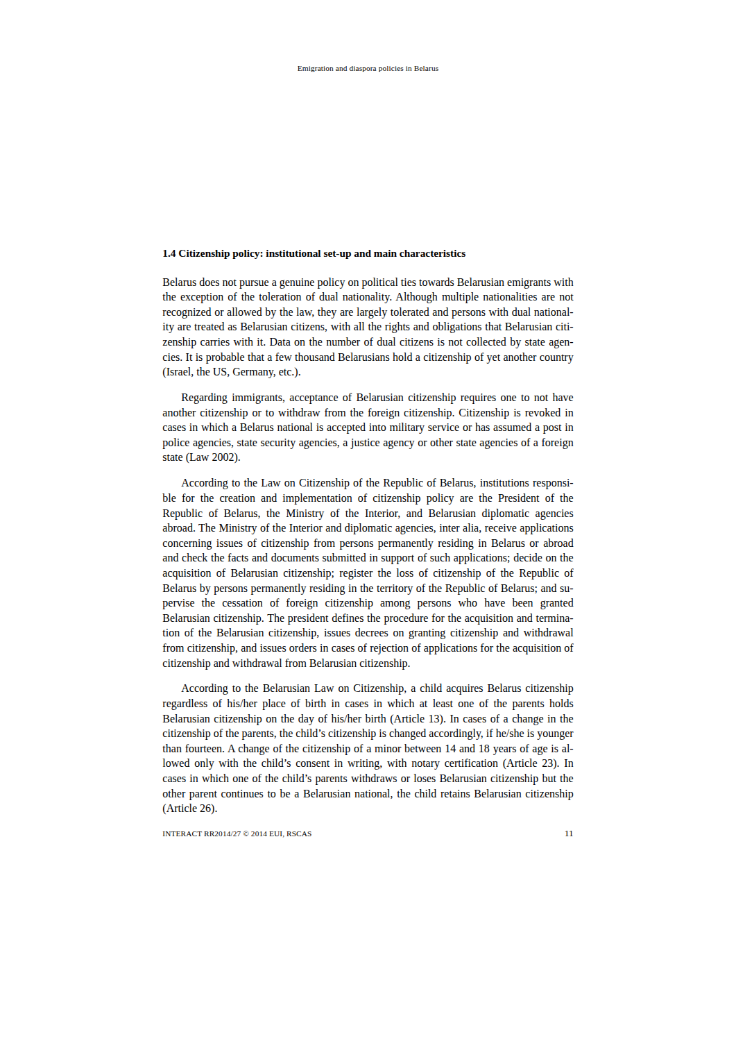Emigration and diaspora policies in Belarus
1.4 Citizenship policy: institutional set-up and main characteristics
Belarus does not pursue a genuine policy on political ties towards Belarusian emigrants with the exception of the toleration of dual nationality. Although multiple nationalities are not recognized or allowed by the law, they are largely tolerated and persons with dual nationality are treated as Belarusian citizens, with all the rights and obligations that Belarusian citizenship carries with it. Data on the number of dual citizens is not collected by state agencies. It is probable that a few thousand Belarusians hold a citizenship of yet another country (Israel, the US, Germany, etc.).
Regarding immigrants, acceptance of Belarusian citizenship requires one to not have another citizenship or to withdraw from the foreign citizenship. Citizenship is revoked in cases in which a Belarus national is accepted into military service or has assumed a post in police agencies, state security agencies, a justice agency or other state agencies of a foreign state (Law 2002).
According to the Law on Citizenship of the Republic of Belarus, institutions responsible for the creation and implementation of citizenship policy are the President of the Republic of Belarus, the Ministry of the Interior, and Belarusian diplomatic agencies abroad. The Ministry of the Interior and diplomatic agencies, inter alia, receive applications concerning issues of citizenship from persons permanently residing in Belarus or abroad and check the facts and documents submitted in support of such applications; decide on the acquisition of Belarusian citizenship; register the loss of citizenship of the Republic of Belarus by persons permanently residing in the territory of the Republic of Belarus; and supervise the cessation of foreign citizenship among persons who have been granted Belarusian citizenship. The president defines the procedure for the acquisition and termination of the Belarusian citizenship, issues decrees on granting citizenship and withdrawal from citizenship, and issues orders in cases of rejection of applications for the acquisition of citizenship and withdrawal from Belarusian citizenship.
According to the Belarusian Law on Citizenship, a child acquires Belarus citizenship regardless of his/her place of birth in cases in which at least one of the parents holds Belarusian citizenship on the day of his/her birth (Article 13). In cases of a change in the citizenship of the parents, the child’s citizenship is changed accordingly, if he/she is younger than fourteen. A change of the citizenship of a minor between 14 and 18 years of age is allowed only with the child’s consent in writing, with notary certification (Article 23). In cases in which one of the child’s parents withdraws or loses Belarusian citizenship but the other parent continues to be a Belarusian national, the child retains Belarusian citizenship (Article 26).
INTERACT RR2014/27 © 2014 EUI, RSCAS
11